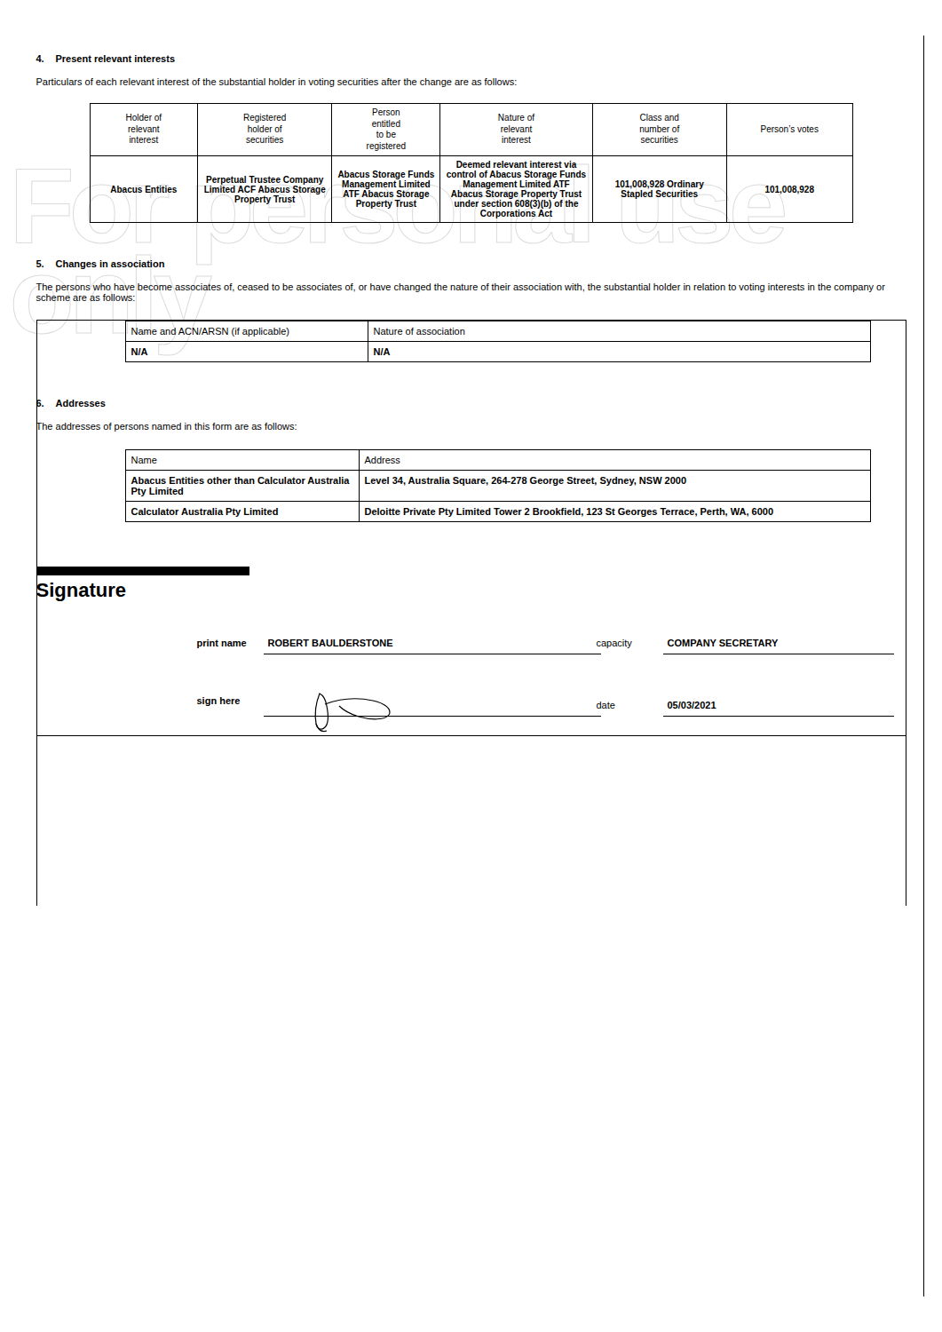For personal use only
4. Present relevant interests
Particulars of each relevant interest of the substantial holder in voting securities after the change are as follows:
| Holder of relevant interest | Registered holder of securities | Person entitled to be registered | Nature of relevant interest | Class and number of securities | Person’s votes |
| --- | --- | --- | --- | --- | --- |
| Abacus Entities | Perpetual Trustee Company Limited ACF Abacus Storage Property Trust | Abacus Storage Funds Management Limited ATF Abacus Storage Property Trust | Deemed relevant interest via control of Abacus Storage Funds Management Limited ATF Abacus Storage Property Trust under section 608(3)(b) of the Corporations Act | 101,008,928 Ordinary Stapled Securities | 101,008,928 |
5. Changes in association
The persons who have become associates of, ceased to be associates of, or have changed the nature of their association with, the substantial holder in relation to voting interests in the company or scheme are as follows:
| Name and ACN/ARSN (if applicable) | Nature of association |
| N/A | N/A |
6. Addresses
The addresses of persons named in this form are as follows:
| Name | Address |
| Abacus Entities other than Calculator Australia Pty Limited | Level 34, Australia Square, 264-278 George Street, Sydney, NSW 2000 |
| Calculator Australia Pty Limited | Deloitte Private Pty Limited Tower 2 Brookfield, 123 St Georges Terrace, Perth, WA, 6000 |
Signature
print name
ROBERT BAULDERSTONE
capacity
COMPANY SECRETARY
sign here
date
05/03/2021